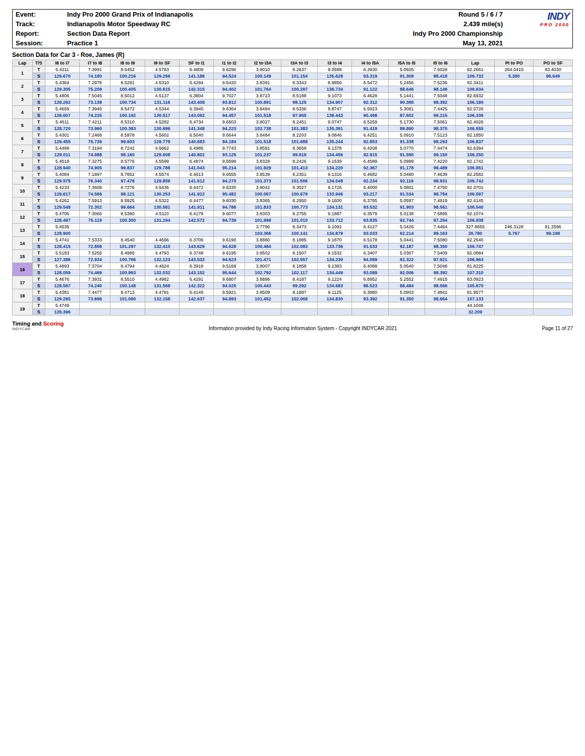| Event: | Indy Pro 2000 Grand Prix of Indianapolis | Round 5 / 6 / 7 | INDY PRO 2000 |
| Track: | Indianapolis Motor Speedway RC | 2.439 mile(s) |
| Report: | Section Data Report | Indy Pro 2000 Championship | |
| Session: | Practice 1 | May 13, 2021 | |
Section Data for Car 3 - Roe, James (R)
| Lap | T/S | I6 to I7 | I7 to I8 | I8 to I9 | I9 to SF | SF to I1 | I1 to I2 | I2 to I3A | I3A to I3 | I3 to I4 | I4 to I5A | I5A to I5 | I5 to I6 | Lap | PI to PO | PO to SF |
| --- | --- | --- | --- | --- | --- | --- | --- | --- | --- | --- | --- | --- | --- | --- | --- | --- |
| 1 | T | 5.4211 | 7.3991 | 8.5452 | 4.5783 | 6.4808 | 9.6296 | 3.9010 | 8.2637 | 9.0589 | 6.3930 | 5.0926 | 7.5028 | 82.2661 | 264.0415 | 83.4030 |
| S | 129.670 | 74.180 | 100.216 | 129.266 | 141.186 | 94.524 | 100.149 | 101.154 | 135.628 | 93.319 | 91.309 | 98.418 | 106.732 | 5.380 | 96.649 |
| 2 | T | 5.4364 | 7.2978 | 8.5291 | 4.5310 | 6.4294 | 9.6420 | 3.8391 | 8.3343 | 8.9856 | 6.5472 | 5.2456 | 7.5236 | 82.3411 | | |
| S | 129.305 | 75.209 | 100.405 | 130.615 | 142.315 | 94.402 | 101.764 | 100.297 | 136.734 | 91.122 | 88.646 | 98.146 | 106.634 | | |
| 3 | T | 5.4806 | 7.5045 | 8.5012 | 4.5137 | 6.3804 | 9.7027 | 3.8723 | 8.5188 | 9.1073 | 6.4628 | 5.1441 | 7.5048 | 82.6932 | | |
| S | 128.262 | 73.138 | 100.734 | 131.116 | 143.408 | 93.812 | 100.891 | 98.125 | 134.907 | 92.312 | 90.395 | 98.392 | 106.180 | | |
| 4 | T | 5.4659 | 7.3946 | 8.5472 | 4.5344 | 6.3945 | 9.6364 | 3.8484 | 8.5336 | 8.8747 | 6.5923 | 5.3081 | 7.4425 | 82.5726 | | |
| S | 128.607 | 74.225 | 100.192 | 130.517 | 143.092 | 94.457 | 101.518 | 97.955 | 138.443 | 90.498 | 87.602 | 99.215 | 106.336 | | |
| 5 | T | 5.4611 | 7.4211 | 8.5310 | 4.5282 | 6.4734 | 9.6603 | 3.8027 | 8.2451 | 9.0747 | 6.5259 | 5.1730 | 7.5061 | 82.4026 | | |
| S | 128.720 | 73.960 | 100.383 | 130.696 | 141.348 | 94.223 | 102.738 | 101.383 | 135.391 | 91.419 | 89.890 | 98.375 | 106.555 | | |
| 6 | T | 5.4301 | 7.2468 | 8.5978 | 4.5602 | 6.5040 | 9.6644 | 3.8484 | 8.2203 | 9.0846 | 6.4251 | 5.0910 | 7.5123 | 82.1850 | | |
| S | 129.455 | 75.739 | 99.603 | 129.779 | 140.683 | 94.184 | 101.518 | 101.688 | 135.244 | 92.853 | 91.338 | 98.293 | 106.837 | | |
| 7 | T | 5.4488 | 7.3194 | 8.7242 | 4.5662 | 6.4985 | 9.7743 | 3.8591 | 8.3659 | 9.1378 | 6.4208 | 5.0770 | 7.4474 | 82.6394 | | |
| S | 129.011 | 74.988 | 98.160 | 129.608 | 140.802 | 93.125 | 101.237 | 99.919 | 134.456 | 92.915 | 91.590 | 99.150 | 106.250 | | |
| 8 | T | 5.4518 | 7.3275 | 8.5776 | 4.5599 | 6.4874 | 9.5598 | 3.8329 | 8.2426 | 9.1539 | 6.4589 | 5.0999 | 7.4220 | 82.1742 | | |
| S | 128.940 | 74.905 | 99.837 | 129.788 | 141.043 | 95.214 | 101.929 | 101.413 | 134.220 | 92.367 | 91.178 | 99.489 | 106.851 | | |
| 9 | T | 5.4084 | 7.1897 | 8.7852 | 4.5574 | 6.4613 | 9.6555 | 3.8539 | 8.2351 | 9.1316 | 6.4682 | 5.0480 | 7.4639 | 82.2582 | | |
| S | 129.975 | 76.340 | 97.478 | 129.859 | 141.612 | 94.270 | 101.373 | 101.506 | 134.548 | 92.234 | 92.116 | 98.931 | 106.742 | | |
| 10 | T | 5.4233 | 7.3608 | 8.7276 | 4.5436 | 6.4472 | 9.5330 | 3.9042 | 8.3027 | 9.1726 | 6.4000 | 5.0801 | 7.4750 | 82.3701 | | |
| S | 129.617 | 74.566 | 98.121 | 130.253 | 141.922 | 95.482 | 100.067 | 100.679 | 133.946 | 93.217 | 91.534 | 98.784 | 106.597 | | |
| 11 | T | 5.4262 | 7.5913 | 8.5925 | 4.5322 | 6.4477 | 9.6030 | 3.8365 | 8.2950 | 9.1600 | 6.3785 | 5.0597 | 7.4919 | 82.4145 | | |
| S | 129.548 | 72.302 | 99.664 | 130.581 | 141.911 | 94.786 | 101.833 | 100.773 | 134.131 | 93.532 | 91.903 | 98.561 | 106.540 | | |
| 12 | T | 5.4706 | 7.3066 | 8.5380 | 4.5110 | 6.4178 | 9.6077 | 3.8303 | 8.2755 | 9.1887 | 6.3579 | 5.0138 | 7.5895 | 82.1074 | | |
| S | 128.497 | 75.119 | 100.300 | 131.194 | 142.572 | 94.739 | 101.998 | 101.010 | 133.712 | 93.835 | 92.744 | 97.294 | 106.938 | | |
| 13 | T | 5.4535 | | | | | | 3.7796 | 8.3473 | 9.1092 | 6.4127 | 5.0426 | 7.4464 | 327.8655 | 246.3128 | 81.2596 |
| S | 128.900 | | | | | | 103.366 | 100.141 | 134.879 | 93.033 | 92.214 | 99.163 | 26.780 | 5.767 | 99.198 |
| 14 | T | 5.4741 | 7.5333 | 8.4540 | 4.4696 | 6.3706 | 9.6190 | 3.8880 | 8.1885 | 9.1870 | 6.5178 | 5.0441 | 7.5080 | 82.2540 | | |
| S | 128.415 | 72.858 | 101.297 | 132.410 | 143.629 | 94.628 | 100.484 | 102.083 | 133.736 | 91.533 | 92.187 | 98.350 | 106.747 | | |
| 15 | T | 5.5183 | 7.5255 | 8.4985 | 4.4793 | 6.3749 | 9.6195 | 3.8502 | 8.1507 | 9.1532 | 6.3407 | 5.0367 | 7.5409 | 82.0884 | | |
| S | 127.386 | 72.934 | 100.766 | 132.123 | 143.532 | 94.623 | 101.471 | 102.557 | 134.230 | 94.089 | 92.322 | 97.921 | 106.963 | | |
| 16 | T | 5.4893 | 7.3704 | 8.4794 | 4.4824 | 6.3918 | 9.5168 | 3.8007 | 8.1858 | 9.1383 | 6.4088 | 5.0540 | 7.5048 | 81.8225 | | |
| S | 128.059 | 74.469 | 100.993 | 132.032 | 143.152 | 95.644 | 102.792 | 102.117 | 134.449 | 93.089 | 92.006 | 98.392 | 107.310 | | |
| 17 | T | 5.4676 | 7.3931 | 8.5510 | 4.4982 | 6.4291 | 9.6807 | 3.8896 | 8.4187 | 9.1224 | 6.8952 | 5.2552 | 7.4915 | 83.0923 | | |
| S | 128.567 | 74.240 | 100.148 | 131.568 | 142.322 | 94.025 | 100.443 | 99.292 | 134.683 | 86.523 | 88.484 | 98.566 | 105.670 | | |
| 18 | T | 5.4381 | 7.4477 | 8.4713 | 4.4781 | 6.4149 | 9.5921 | 3.8509 | 8.1897 | 9.1125 | 6.3880 | 5.0903 | 7.4841 | 81.9577 | | |
| S | 129.265 | 73.696 | 101.090 | 132.158 | 142.637 | 94.893 | 101.452 | 102.068 | 134.830 | 93.392 | 91.350 | 98.664 | 107.133 | | |
| 19 | T | 5.4749 | | | | | | | | | | | | 44.1046 | | |
| S | 128.396 | | | | | | | | | | | | 32.209 | | |
Timing and Scoring
INDYCAR
Information provided by Indy Racing Information System - Copyright INDYCAR 2021
Page 11 of 27